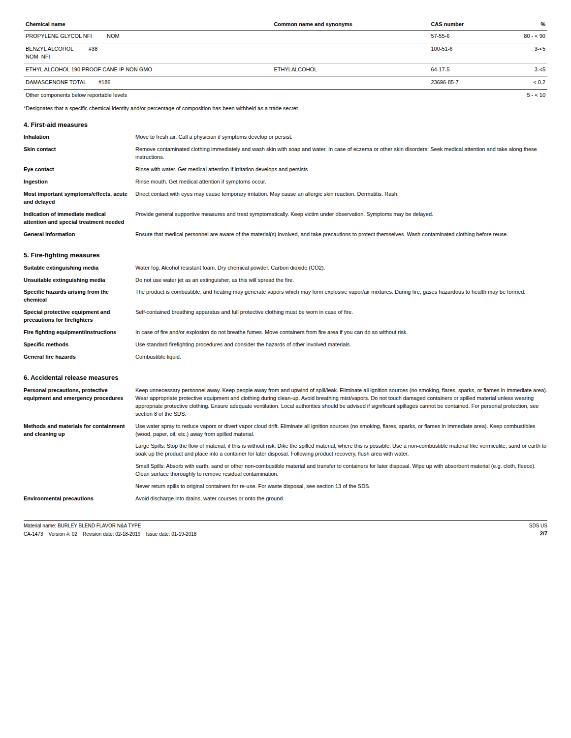| Chemical name | Common name and synonyms | CAS number | % |
| --- | --- | --- | --- |
| PROPYLENE GLYCOL NFI NOM | | 57-55-6 | 80 - < 90 |
| BENZYL ALCOHOL #38 NOM NFI | | 100-51-6 | 3-<5 |
| ETHYL ALCOHOL 190 PROOF CANE IP NON GMO | ETHYLALCOHOL | 64-17-5 | 3-<5 |
| DAMASCENONE TOTAL #186 | | 23696-85-7 | < 0.2 |
| Other components below reportable levels | | | 5 - < 10 |
*Designates that a specific chemical identity and/or percentage of composition has been withheld as a trade secret.
4. First-aid measures
| Inhalation | Move to fresh air. Call a physician if symptoms develop or persist. |
| Skin contact | Remove contaminated clothing immediately and wash skin with soap and water. In case of eczema or other skin disorders: Seek medical attention and take along these instructions. |
| Eye contact | Rinse with water. Get medical attention if irritation develops and persists. |
| Ingestion | Rinse mouth. Get medical attention if symptoms occur. |
| Most important symptoms/effects, acute and delayed | Direct contact with eyes may cause temporary irritation. May cause an allergic skin reaction. Dermatitis. Rash. |
| Indication of immediate medical attention and special treatment needed | Provide general supportive measures and treat symptomatically. Keep victim under observation. Symptoms may be delayed. |
| General information | Ensure that medical personnel are aware of the material(s) involved, and take precautions to protect themselves. Wash contaminated clothing before reuse. |
5. Fire-fighting measures
| Suitable extinguishing media | Water fog. Alcohol resistant foam. Dry chemical powder. Carbon dioxide (CO2). |
| Unsuitable extinguishing media | Do not use water jet as an extinguisher, as this will spread the fire. |
| Specific hazards arising from the chemical | The product is combustible, and heating may generate vapors which may form explosive vapor/air mixtures. During fire, gases hazardous to health may be formed. |
| Special protective equipment and precautions for firefighters | Self-contained breathing apparatus and full protective clothing must be worn in case of fire. |
| Fire fighting equipment/instructions | In case of fire and/or explosion do not breathe fumes. Move containers from fire area if you can do so without risk. |
| Specific methods | Use standard firefighting procedures and consider the hazards of other involved materials. |
| General fire hazards | Combustible liquid. |
6. Accidental release measures
| Personal precautions, protective equipment and emergency procedures | Keep unnecessary personnel away. Keep people away from and upwind of spill/leak. Eliminate all ignition sources (no smoking, flares, sparks, or flames in immediate area). Wear appropriate protective equipment and clothing during clean-up. Avoid breathing mist/vapors. Do not touch damaged containers or spilled material unless wearing appropriate protective clothing. Ensure adequate ventilation. Local authorities should be advised if significant spillages cannot be contained. For personal protection, see section 8 of the SDS. |
| Methods and materials for containment and cleaning up | Use water spray to reduce vapors or divert vapor cloud drift. Eliminate all ignition sources (no smoking, flares, sparks, or flames in immediate area). Keep combustibles (wood, paper, oil, etc.) away from spilled material. Large Spills: Stop the flow of material, if this is without risk. Dike the spilled material, where this is possible. Use a non-combustible material like vermiculite, sand or earth to soak up the product and place into a container for later disposal. Following product recovery, flush area with water. Small Spills: Absorb with earth, sand or other non-combustible material and transfer to containers for later disposal. Wipe up with absorbent material (e.g. cloth, fleece). Clean surface thoroughly to remove residual contamination. Never return spills to original containers for re-use. For waste disposal, see section 13 of the SDS. |
| Environmental precautions | Avoid discharge into drains, water courses or onto the ground. |
Material name: BURLEY BLEND FLAVOR N&A TYPE
CA-1473 Version #: 02 Revision date: 02-18-2019 Issue date: 01-19-2018
SDS US
2/7